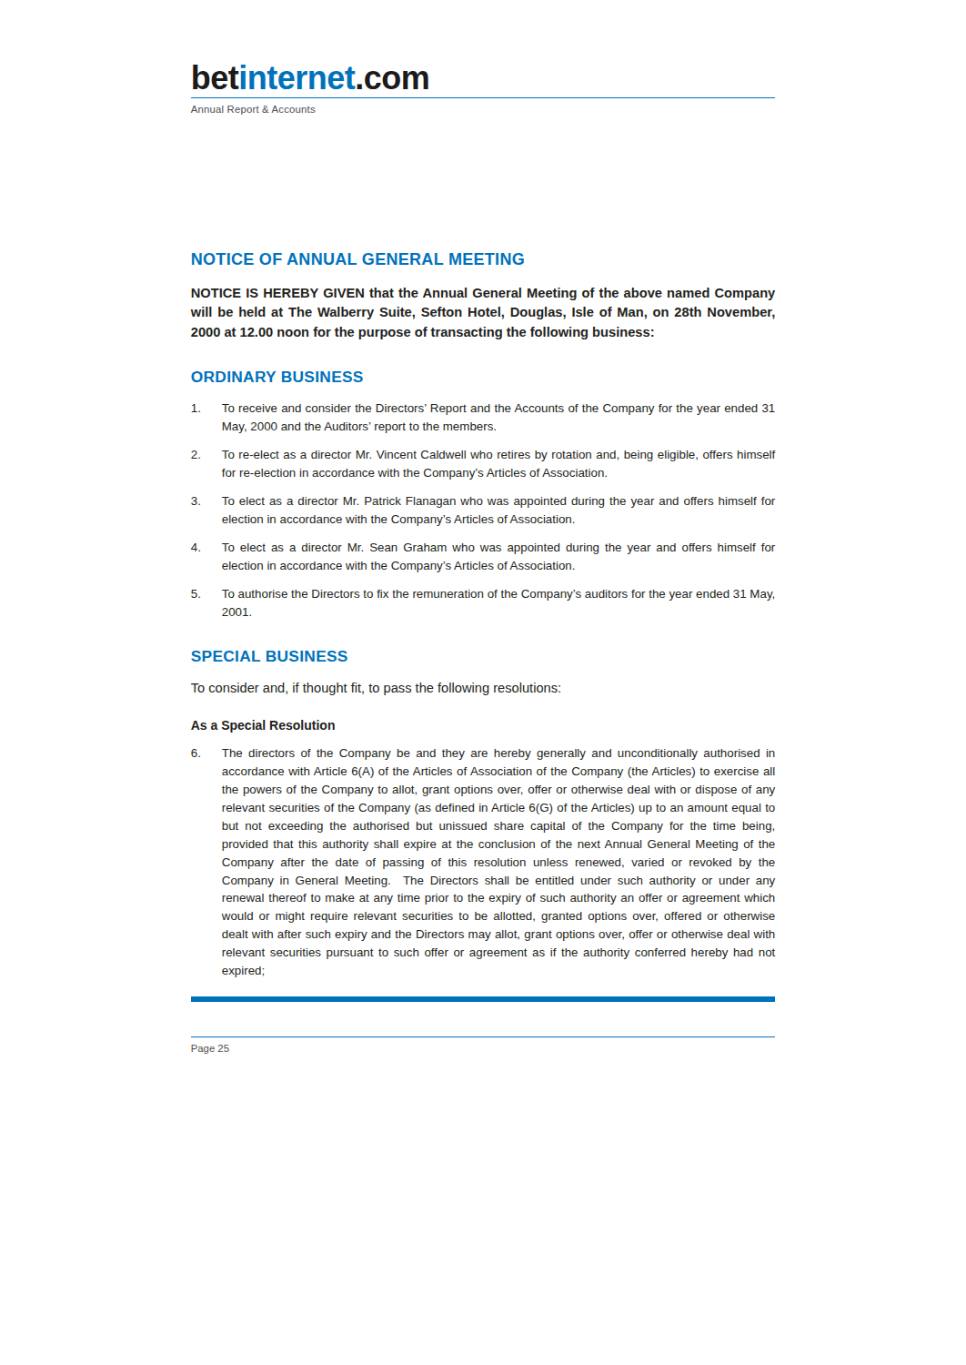bet internet.com
Annual Report & Accounts
Notice of Annual General Meeting
NOTICE IS HEREBY GIVEN that the Annual General Meeting of the above named Company will be held at The Walberry Suite, Sefton Hotel, Douglas, Isle of Man, on 28th November, 2000 at 12.00 noon for the purpose of transacting the following business:
Ordinary Business
To receive and consider the Directors’ Report and the Accounts of the Company for the year ended 31 May, 2000 and the Auditors’ report to the members.
To re-elect as a director Mr. Vincent Caldwell who retires by rotation and, being eligible, offers himself for re-election in accordance with the Company’s Articles of Association.
To elect as a director Mr. Patrick Flanagan who was appointed during the year and offers himself for election in accordance with the Company’s Articles of Association.
To elect as a director Mr. Sean Graham who was appointed during the year and offers himself for election in accordance with the Company’s Articles of Association.
To authorise the Directors to fix the remuneration of the Company’s auditors for the year ended 31 May, 2001.
Special Business
To consider and, if thought fit, to pass the following resolutions:
As a Special Resolution
The directors of the Company be and they are hereby generally and unconditionally authorised in accordance with Article 6(A) of the Articles of Association of the Company (the Articles) to exercise all the powers of the Company to allot, grant options over, offer or otherwise deal with or dispose of any relevant securities of the Company (as defined in Article 6(G) of the Articles) up to an amount equal to but not exceeding the authorised but unissued share capital of the Company for the time being, provided that this authority shall expire at the conclusion of the next Annual General Meeting of the Company after the date of passing of this resolution unless renewed, varied or revoked by the Company in General Meeting. The Directors shall be entitled under such authority or under any renewal thereof to make at any time prior to the expiry of such authority an offer or agreement which would or might require relevant securities to be allotted, granted options over, offered or otherwise dealt with after such expiry and the Directors may allot, grant options over, offer or otherwise deal with relevant securities pursuant to such offer or agreement as if the authority conferred hereby had not expired;
Page 25